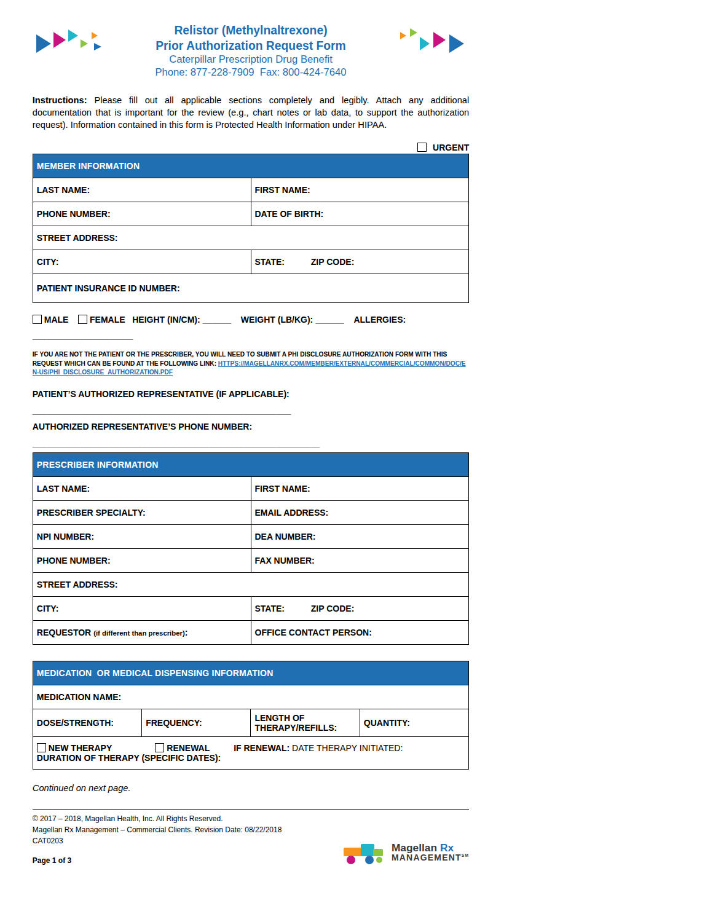Relistor (Methylnaltrexone)
Prior Authorization Request Form
Caterpillar Prescription Drug Benefit
Phone: 877-228-7909 Fax: 800-424-7640
Instructions: Please fill out all applicable sections completely and legibly. Attach any additional documentation that is important for the review (e.g., chart notes or lab data, to support the authorization request). Information contained in this form is Protected Health Information under HIPAA.
URGENT
| MEMBER INFORMATION |
| LAST NAME: | FIRST NAME: |
| PHONE NUMBER: | DATE OF BIRTH: |
| STREET ADDRESS: |
| CITY: | STATE: ZIP CODE: |
| PATIENT INSURANCE ID NUMBER: |
MALE FEMALE HEIGHT (IN/CM): ______ WEIGHT (LB/KG): ______ ALLERGIES: _____________________
IF YOU ARE NOT THE PATIENT OR THE PRESCRIBER, YOU WILL NEED TO SUBMIT A PHI DISCLOSURE AUTHORIZATION FORM WITH THIS REQUEST WHICH CAN BE FOUND AT THE FOLLOWING LINK: HTTPS://MAGELLANRX.COM/MEMBER/EXTERNAL/COMMERCIAL/COMMON/DOC/EN-US/PHI_DISCLOSURE_AUTHORIZATION.PDF
PATIENT’S AUTHORIZED REPRESENTATIVE (IF APPLICABLE): ______________________________________________________
AUTHORIZED REPRESENTATIVE’S PHONE NUMBER: ____________________________________________________________
| PRESCRIBER INFORMATION |
| LAST NAME: | FIRST NAME: |
| PRESCRIBER SPECIALTY: | EMAIL ADDRESS: |
| NPI NUMBER: | DEA NUMBER: |
| PHONE NUMBER: | FAX NUMBER: |
| STREET ADDRESS: |
| CITY: | STATE: ZIP CODE: |
| REQUESTOR (if different than prescriber) : | OFFICE CONTACT PERSON: |
| MEDICATION OR MEDICAL DISPENSING INFORMATION |
| MEDICATION NAME: |
| DOSE/STRENGTH: | FREQUENCY: | LENGTH OF THERAPY/REFILLS: | QUANTITY: |
| NEW THERAPY RENEWAL IF RENEWAL: DATE THERAPY INITIATED: DURATION OF THERAPY (SPECIFIC DATES): |
Continued on next page.
© 2017 – 2018, Magellan Health, Inc. All Rights Reserved.
Magellan Rx Management – Commercial Clients. Revision Date: 08/22/2018
CAT0203
Page 1 of 3
Magellan Rx
MANAGEMENTSM